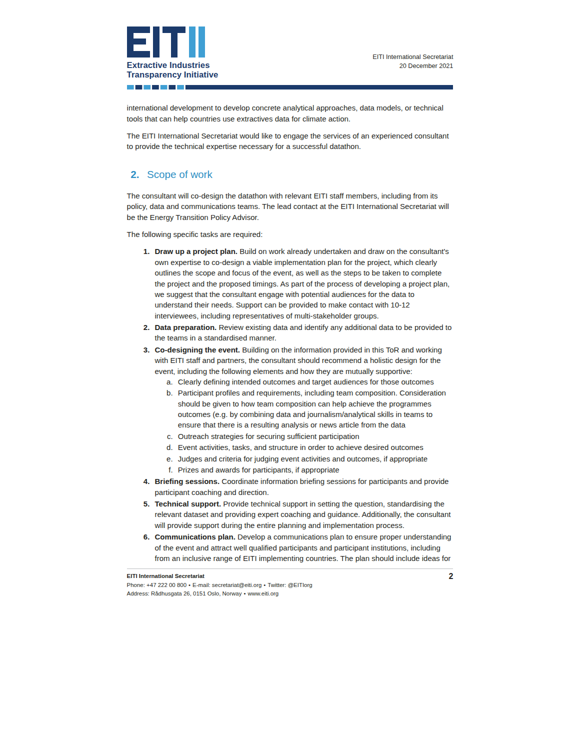Extractive Industries
Transparency Initiative
EITI International Secretariat
20 December 2021
international development to develop concrete analytical approaches, data models, or technical tools that can help countries use extractives data for climate action.
The EITI International Secretariat would like to engage the services of an experienced consultant to provide the technical expertise necessary for a successful datathon.
2. Scope of work
The consultant will co-design the datathon with relevant EITI staff members, including from its policy, data and communications teams. The lead contact at the EITI International Secretariat will be the Energy Transition Policy Advisor.
The following specific tasks are required:
Draw up a project plan. Build on work already undertaken and draw on the consultant's own expertise to co-design a viable implementation plan for the project, which clearly outlines the scope and focus of the event, as well as the steps to be taken to complete the project and the proposed timings. As part of the process of developing a project plan, we suggest that the consultant engage with potential audiences for the data to understand their needs. Support can be provided to make contact with 10-12 interviewees, including representatives of multi-stakeholder groups.
Data preparation. Review existing data and identify any additional data to be provided to the teams in a standardised manner.
Co-designing the event. Building on the information provided in this ToR and working with EITI staff and partners, the consultant should recommend a holistic design for the event, including the following elements and how they are mutually supportive:
Clearly defining intended outcomes and target audiences for those outcomes
Participant profiles and requirements, including team composition. Consideration should be given to how team composition can help achieve the programmes outcomes (e.g. by combining data and journalism/analytical skills in teams to ensure that there is a resulting analysis or news article from the data
Outreach strategies for securing sufficient participation
Event activities, tasks, and structure in order to achieve desired outcomes
Judges and criteria for judging event activities and outcomes, if appropriate
Prizes and awards for participants, if appropriate
Briefing sessions. Coordinate information briefing sessions for participants and provide participant coaching and direction.
Technical support. Provide technical support in setting the question, standardising the relevant dataset and providing expert coaching and guidance. Additionally, the consultant will provide support during the entire planning and implementation process.
Communications plan. Develop a communications plan to ensure proper understanding of the event and attract well qualified participants and participant institutions, including from an inclusive range of EITI implementing countries. The plan should include ideas for
EITI International Secretariat
Phone: +47 222 00 800•E-mail: secretariat@eiti.org•Twitter: @EITIorg
Address: Rådhusgata 26, 0151 Oslo, Norway•www.eiti.org
2